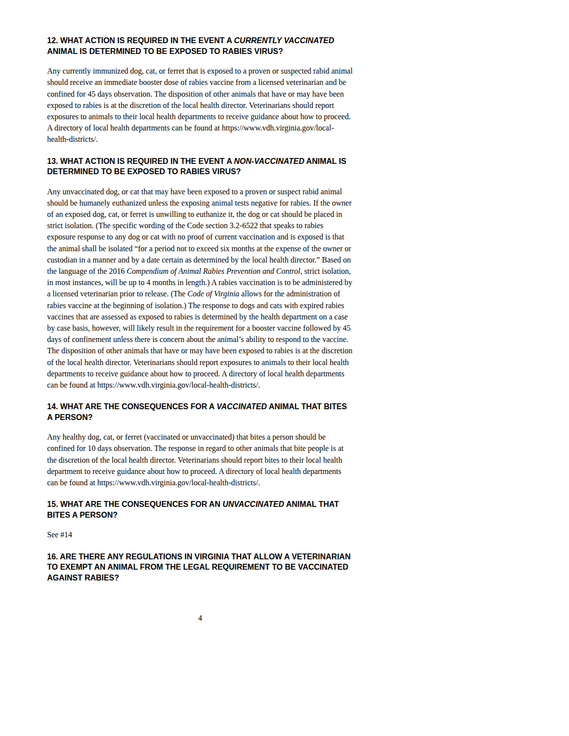12. WHAT ACTION IS REQUIRED IN THE EVENT A CURRENTLY VACCINATED ANIMAL IS DETERMINED TO BE EXPOSED TO RABIES VIRUS?
Any currently immunized dog, cat, or ferret that is exposed to a proven or suspected rabid animal should receive an immediate booster dose of rabies vaccine from a licensed veterinarian and be confined for 45 days observation. The disposition of other animals that have or may have been exposed to rabies is at the discretion of the local health director. Veterinarians should report exposures to animals to their local health departments to receive guidance about how to proceed. A directory of local health departments can be found at https://www.vdh.virginia.gov/local-health-districts/.
13. WHAT ACTION IS REQUIRED IN THE EVENT A NON-VACCINATED ANIMAL IS DETERMINED TO BE EXPOSED TO RABIES VIRUS?
Any unvaccinated dog, or cat that may have been exposed to a proven or suspect rabid animal should be humanely euthanized unless the exposing animal tests negative for rabies. If the owner of an exposed dog, cat, or ferret is unwilling to euthanize it, the dog or cat should be placed in strict isolation. (The specific wording of the Code section 3.2-6522 that speaks to rabies exposure response to any dog or cat with no proof of current vaccination and is exposed is that the animal shall be isolated “for a period not to exceed six months at the expense of the owner or custodian in a manner and by a date certain as determined by the local health director.” Based on the language of the 2016 Compendium of Animal Rabies Prevention and Control, strict isolation, in most instances, will be up to 4 months in length.) A rabies vaccination is to be administered by a licensed veterinarian prior to release. (The Code of Virginia allows for the administration of rabies vaccine at the beginning of isolation.) The response to dogs and cats with expired rabies vaccines that are assessed as exposed to rabies is determined by the health department on a case by case basis, however, will likely result in the requirement for a booster vaccine followed by 45 days of confinement unless there is concern about the animal’s ability to respond to the vaccine. The disposition of other animals that have or may have been exposed to rabies is at the discretion of the local health director. Veterinarians should report exposures to animals to their local health departments to receive guidance about how to proceed. A directory of local health departments can be found at https://www.vdh.virginia.gov/local-health-districts/.
14. WHAT ARE THE CONSEQUENCES FOR A VACCINATED ANIMAL THAT BITES A PERSON?
Any healthy dog, cat, or ferret (vaccinated or unvaccinated) that bites a person should be confined for 10 days observation. The response in regard to other animals that bite people is at the discretion of the local health director. Veterinarians should report bites to their local health department to receive guidance about how to proceed. A directory of local health departments can be found at https://www.vdh.virginia.gov/local-health-districts/.
15. WHAT ARE THE CONSEQUENCES FOR AN UNVACCINATED ANIMAL THAT BITES A PERSON?
See #14
16. ARE THERE ANY REGULATIONS IN VIRGINIA THAT ALLOW A VETERINARIAN TO EXEMPT AN ANIMAL FROM THE LEGAL REQUIREMENT TO BE VACCINATED AGAINST RABIES?
4